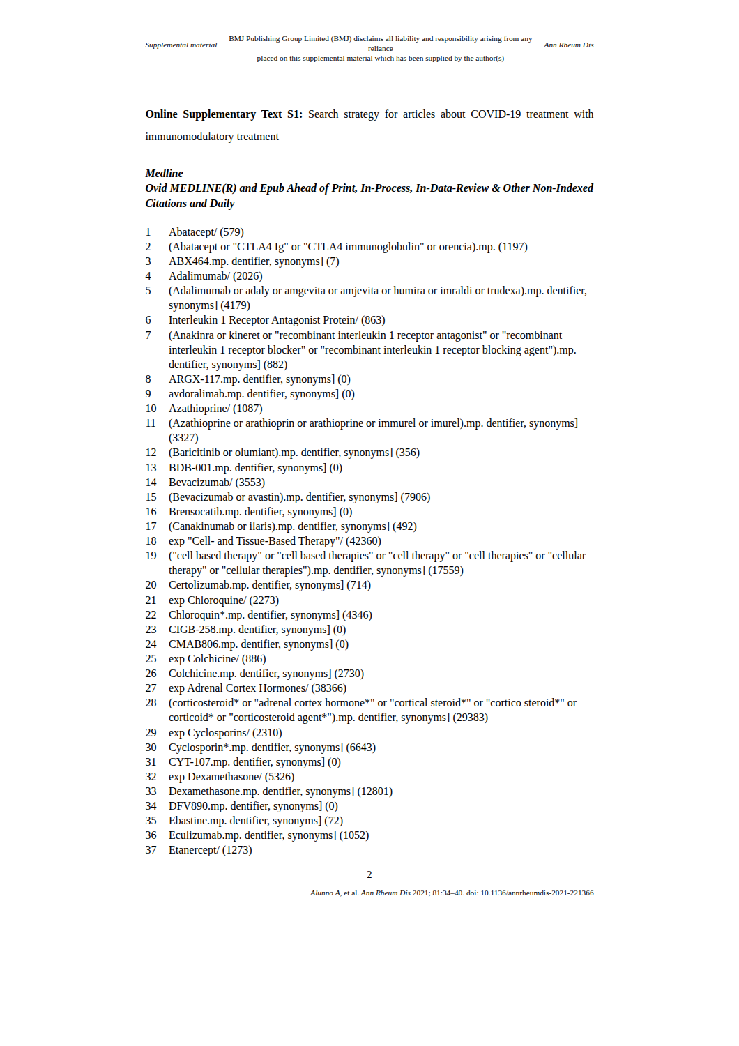Supplemental material
BMJ Publishing Group Limited (BMJ) disclaims all liability and responsibility arising from any reliance
placed on this supplemental material which has been supplied by the author(s)
Ann Rheum Dis
Online Supplementary Text S1: Search strategy for articles about COVID-19 treatment with immunomodulatory treatment
Medline
Ovid MEDLINE(R) and Epub Ahead of Print, In-Process, In-Data-Review & Other Non-Indexed Citations and Daily
1 Abatacept/ (579)
2(Abatacept or "CTLA4 Ig" or "CTLA4 immunoglobulin" or orencia).mp. (1197)
3 ABX464.mp. dentifier, synonyms] (7)
4 Adalimumab/ (2026)
5(Adalimumab or adaly or amgevita or amjevita or humira or imraldi or trudexa).mp. dentifier, synonyms] (4179)
6 Interleukin 1 Receptor Antagonist Protein/ (863)
7(Anakinra or kineret or "recombinant interleukin 1 receptor antagonist" or "recombinant interleukin 1 receptor blocker" or "recombinant interleukin 1 receptor blocking agent").mp. dentifier, synonyms] (882)
8 ARGX-117.mp. dentifier, synonyms] (0)
9 avdoralimab.mp. dentifier, synonyms] (0)
10 Azathioprine/ (1087)
11(Azathioprine or arathioprin or arathioprine or immurel or imurel).mp. dentifier, synonyms] (3327)
12(Baricitinib or olumiant).mp. dentifier, synonyms] (356)
13 BDB-001.mp. dentifier, synonyms] (0)
14 Bevacizumab/ (3553)
15(Bevacizumab or avastin).mp. dentifier, synonyms] (7906)
16 Brensocatib.mp. dentifier, synonyms] (0)
17(Canakinumab or ilaris).mp. dentifier, synonyms] (492)
18 exp "Cell- and Tissue-Based Therapy"/ (42360)
19("cell based therapy" or "cell based therapies" or "cell therapy" or "cell therapies" or "cellular therapy" or "cellular therapies").mp. dentifier, synonyms] (17559)
20 Certolizumab.mp. dentifier, synonyms] (714)
21 exp Chloroquine/ (2273)
22 Chloroquin*.mp. dentifier, synonyms] (4346)
23 CIGB-258.mp. dentifier, synonyms] (0)
24 CMAB806.mp. dentifier, synonyms] (0)
25 exp Colchicine/ (886)
26 Colchicine.mp. dentifier, synonyms] (2730)
27 exp Adrenal Cortex Hormones/ (38366)
28(corticosteroid* or "adrenal cortex hormone*" or "cortical steroid*" or "cortico steroid*" or corticoid* or "corticosteroid agent*").mp. dentifier, synonyms] (29383)
29 exp Cyclosporins/ (2310)
30 Cyclosporin*.mp. dentifier, synonyms] (6643)
31 CYT-107.mp. dentifier, synonyms] (0)
32 exp Dexamethasone/ (5326)
33 Dexamethasone.mp. dentifier, synonyms] (12801)
34 DFV890.mp. dentifier, synonyms] (0)
35 Ebastine.mp. dentifier, synonyms] (72)
36 Eculizumab.mp. dentifier, synonyms] (1052)
37 Etanercept/ (1273)
2
Alunno A, et al. Ann Rheum Dis 2021; 81:34–40. doi: 10.1136/annrheumdis-2021-221366